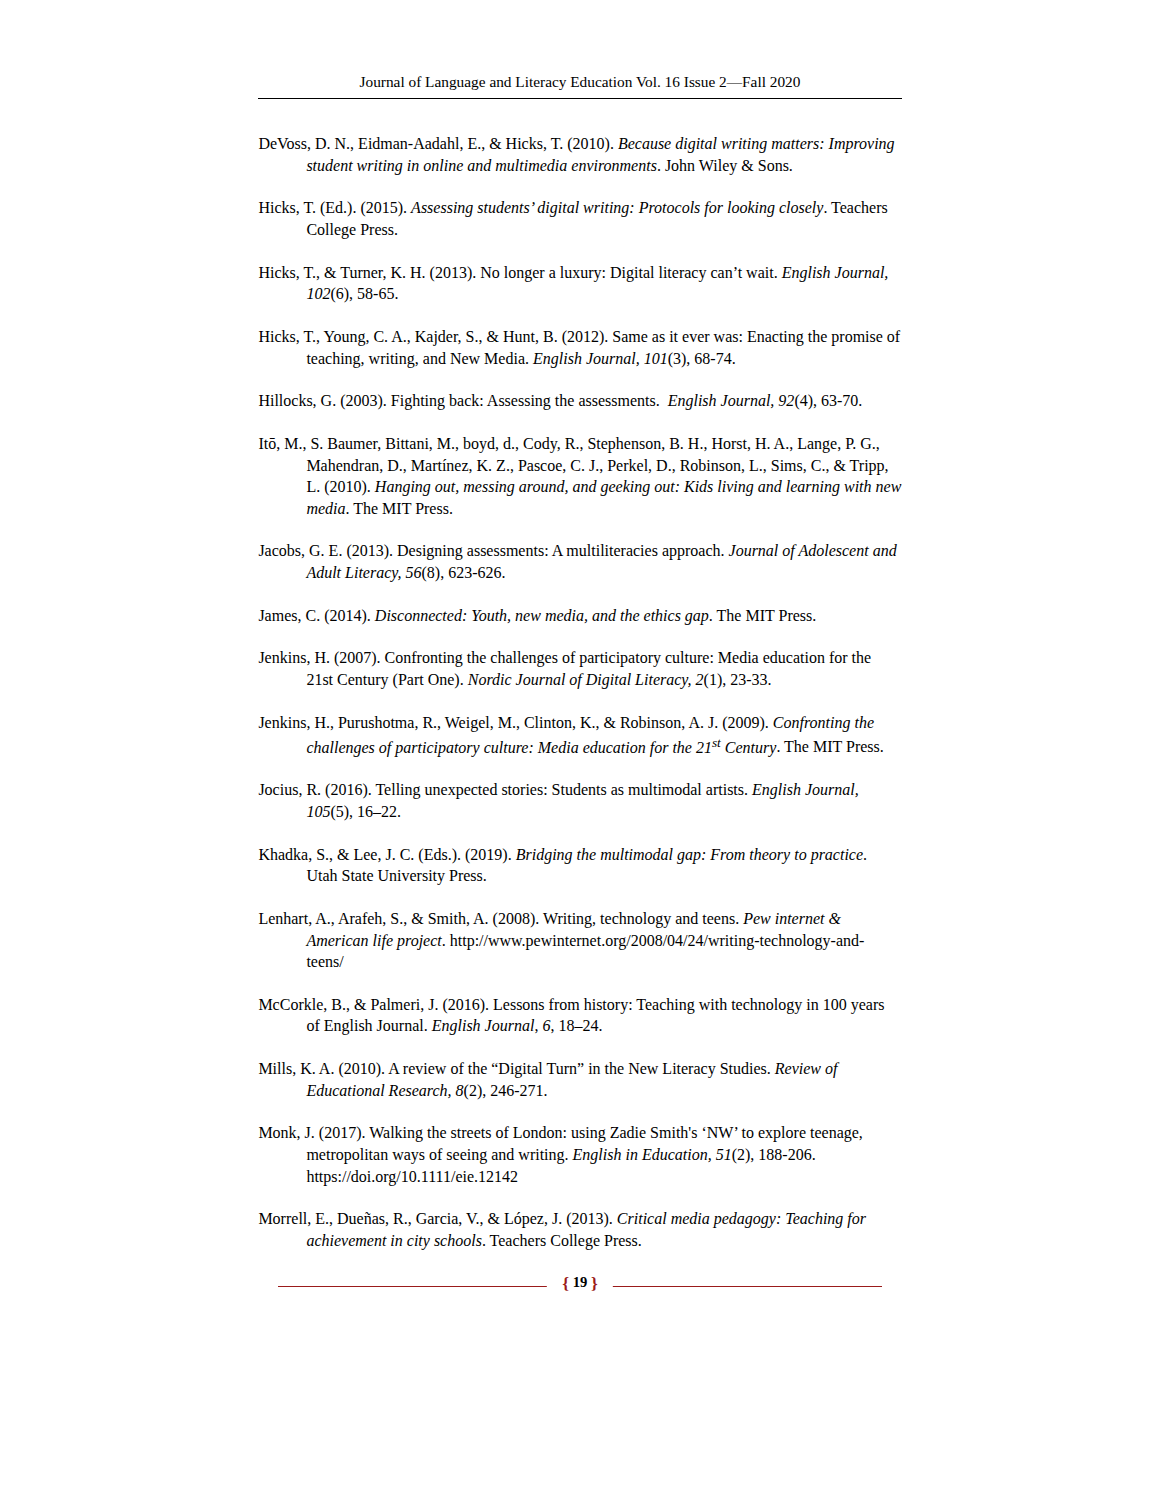Journal of Language and Literacy Education Vol. 16 Issue 2—Fall 2020
DeVoss, D. N., Eidman-Aadahl, E., & Hicks, T. (2010). Because digital writing matters: Improving student writing in online and multimedia environments. John Wiley & Sons.
Hicks, T. (Ed.). (2015). Assessing students’ digital writing: Protocols for looking closely. Teachers College Press.
Hicks, T., & Turner, K. H. (2013). No longer a luxury: Digital literacy can’t wait. English Journal, 102(6), 58-65.
Hicks, T., Young, C. A., Kajder, S., & Hunt, B. (2012). Same as it ever was: Enacting the promise of teaching, writing, and New Media. English Journal, 101(3), 68-74.
Hillocks, G. (2003). Fighting back: Assessing the assessments. English Journal, 92(4), 63-70.
Itō, M., S. Baumer, Bittani, M., boyd, d., Cody, R., Stephenson, B. H., Horst, H. A., Lange, P. G., Mahendran, D., Martínez, K. Z., Pascoe, C. J., Perkel, D., Robinson, L., Sims, C., & Tripp, L. (2010). Hanging out, messing around, and geeking out: Kids living and learning with new media. The MIT Press.
Jacobs, G. E. (2013). Designing assessments: A multiliteracies approach. Journal of Adolescent and Adult Literacy, 56(8), 623-626.
James, C. (2014). Disconnected: Youth, new media, and the ethics gap. The MIT Press.
Jenkins, H. (2007). Confronting the challenges of participatory culture: Media education for the 21st Century (Part One). Nordic Journal of Digital Literacy, 2(1), 23-33.
Jenkins, H., Purushotma, R., Weigel, M., Clinton, K., & Robinson, A. J. (2009). Confronting the challenges of participatory culture: Media education for the 21st Century. The MIT Press.
Jocius, R. (2016). Telling unexpected stories: Students as multimodal artists. English Journal, 105(5), 16–22.
Khadka, S., & Lee, J. C. (Eds.). (2019). Bridging the multimodal gap: From theory to practice. Utah State University Press.
Lenhart, A., Arafeh, S., & Smith, A. (2008). Writing, technology and teens. Pew internet & American life project. http://www.pewinternet.org/2008/04/24/writing-technology-and-teens/
McCorkle, B., & Palmeri, J. (2016). Lessons from history: Teaching with technology in 100 years of English Journal. English Journal, 6, 18–24.
Mills, K. A. (2010). A review of the “Digital Turn” in the New Literacy Studies. Review of Educational Research, 8(2), 246-271.
Monk, J. (2017). Walking the streets of London: using Zadie Smith's ‘NW’ to explore teenage, metropolitan ways of seeing and writing. English in Education, 51(2), 188-206. https://doi.org/10.1111/eie.12142
Morrell, E., Dueñas, R., Garcia, V., & López, J. (2013). Critical media pedagogy: Teaching for achievement in city schools. Teachers College Press.
{ 19 }